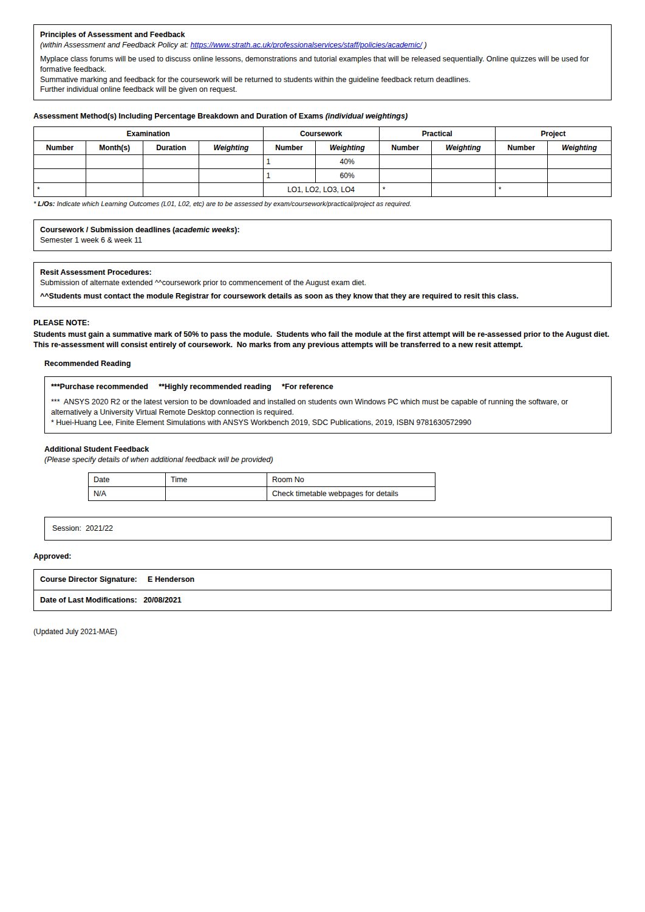Principles of Assessment and Feedback
(within Assessment and Feedback Policy at: https://www.strath.ac.uk/professionalservices/staff/policies/academic/ )
Myplace class forums will be used to discuss online lessons, demonstrations and tutorial examples that will be released sequentially. Online quizzes will be used for formative feedback.
Summative marking and feedback for the coursework will be returned to students within the guideline feedback return deadlines.
Further individual online feedback will be given on request.
Assessment Method(s) Including Percentage Breakdown and Duration of Exams (individual weightings)
| Examination | Coursework | Practical | Project |
| --- | --- | --- | --- |
| Number | Month(s) | Duration | Weighting | Number | Weighting | Number | Weighting | Number | Weighting |
| | | | | 1 | 40% | | | | |
| | | | | 1 | 60% | | | | |
| * | | | | LO1, LO2, LO3, LO4 | * | | * | |
* L/Os: Indicate which Learning Outcomes (L01, L02, etc) are to be assessed by exam/coursework/practical/project as required.
Coursework / Submission deadlines (academic weeks):
Semester 1 week 6 & week 11
Resit Assessment Procedures:
Submission of alternate extended ^^coursework prior to commencement of the August exam diet.
^^Students must contact the module Registrar for coursework details as soon as they know that they are required to resit this class.
PLEASE NOTE:
Students must gain a summative mark of 50% to pass the module. Students who fail the module at the first attempt will be re-assessed prior to the August diet. This re-assessment will consist entirely of coursework. No marks from any previous attempts will be transferred to a new resit attempt.
Recommended Reading
***Purchase recommended **Highly recommended reading *For reference
*** ANSYS 2020 R2 or the latest version to be downloaded and installed on students own Windows PC which must be capable of running the software, or alternatively a University Virtual Remote Desktop connection is required.
* Huei-Huang Lee, Finite Element Simulations with ANSYS Workbench 2019, SDC Publications, 2019, ISBN 9781630572990
Additional Student Feedback
(Please specify details of when additional feedback will be provided)
| Date | Time | Room No |
| N/A | | Check timetable webpages for details |
Session: 2021/22
Approved:
Course Director Signature: E Henderson
Date of Last Modifications: 20/08/2021
(Updated July 2021-MAE)